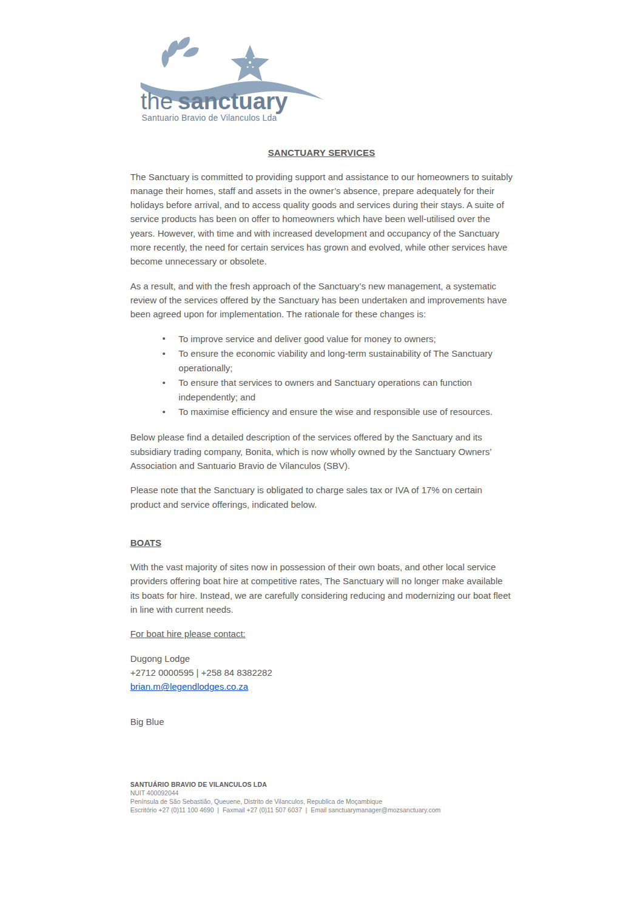the sanctuary Santuario Bravio de Vilanculos Lda
SANCTUARY SERVICES
The Sanctuary is committed to providing support and assistance to our homeowners to suitably manage their homes, staff and assets in the owner’s absence, prepare adequately for their holidays before arrival, and to access quality goods and services during their stays. A suite of service products has been on offer to homeowners which have been well-utilised over the years. However, with time and with increased development and occupancy of the Sanctuary more recently, the need for certain services has grown and evolved, while other services have become unnecessary or obsolete.
As a result, and with the fresh approach of the Sanctuary’s new management, a systematic review of the services offered by the Sanctuary has been undertaken and improvements have been agreed upon for implementation. The rationale for these changes is:
To improve service and deliver good value for money to owners;
To ensure the economic viability and long-term sustainability of The Sanctuary operationally;
To ensure that services to owners and Sanctuary operations can function independently; and
To maximise efficiency and ensure the wise and responsible use of resources.
Below please find a detailed description of the services offered by the Sanctuary and its subsidiary trading company, Bonita, which is now wholly owned by the Sanctuary Owners’ Association and Santuario Bravio de Vilanculos (SBV).
Please note that the Sanctuary is obligated to charge sales tax or IVA of 17% on certain product and service offerings, indicated below.
BOATS
With the vast majority of sites now in possession of their own boats, and other local service providers offering boat hire at competitive rates, The Sanctuary will no longer make available its boats for hire. Instead, we are carefully considering reducing and modernizing our boat fleet in line with current needs.
For boat hire please contact:
Dugong Lodge
+2712 0000595 | +258 84 8382282
brian.m@legendlodges.co.za
Big Blue
SANTUÁRIO BRAVIO DE VILANCULOS LDA
NUIT 400092044
Península de São Sebastião, Queuene, Distrito de Vilanculos, Republica de Moçambique
Escritório +27 (0)11 100 4690 | Faxmail +27 (0)11 507 6037 | Email sanctuarymanager@mozsanctuary.com